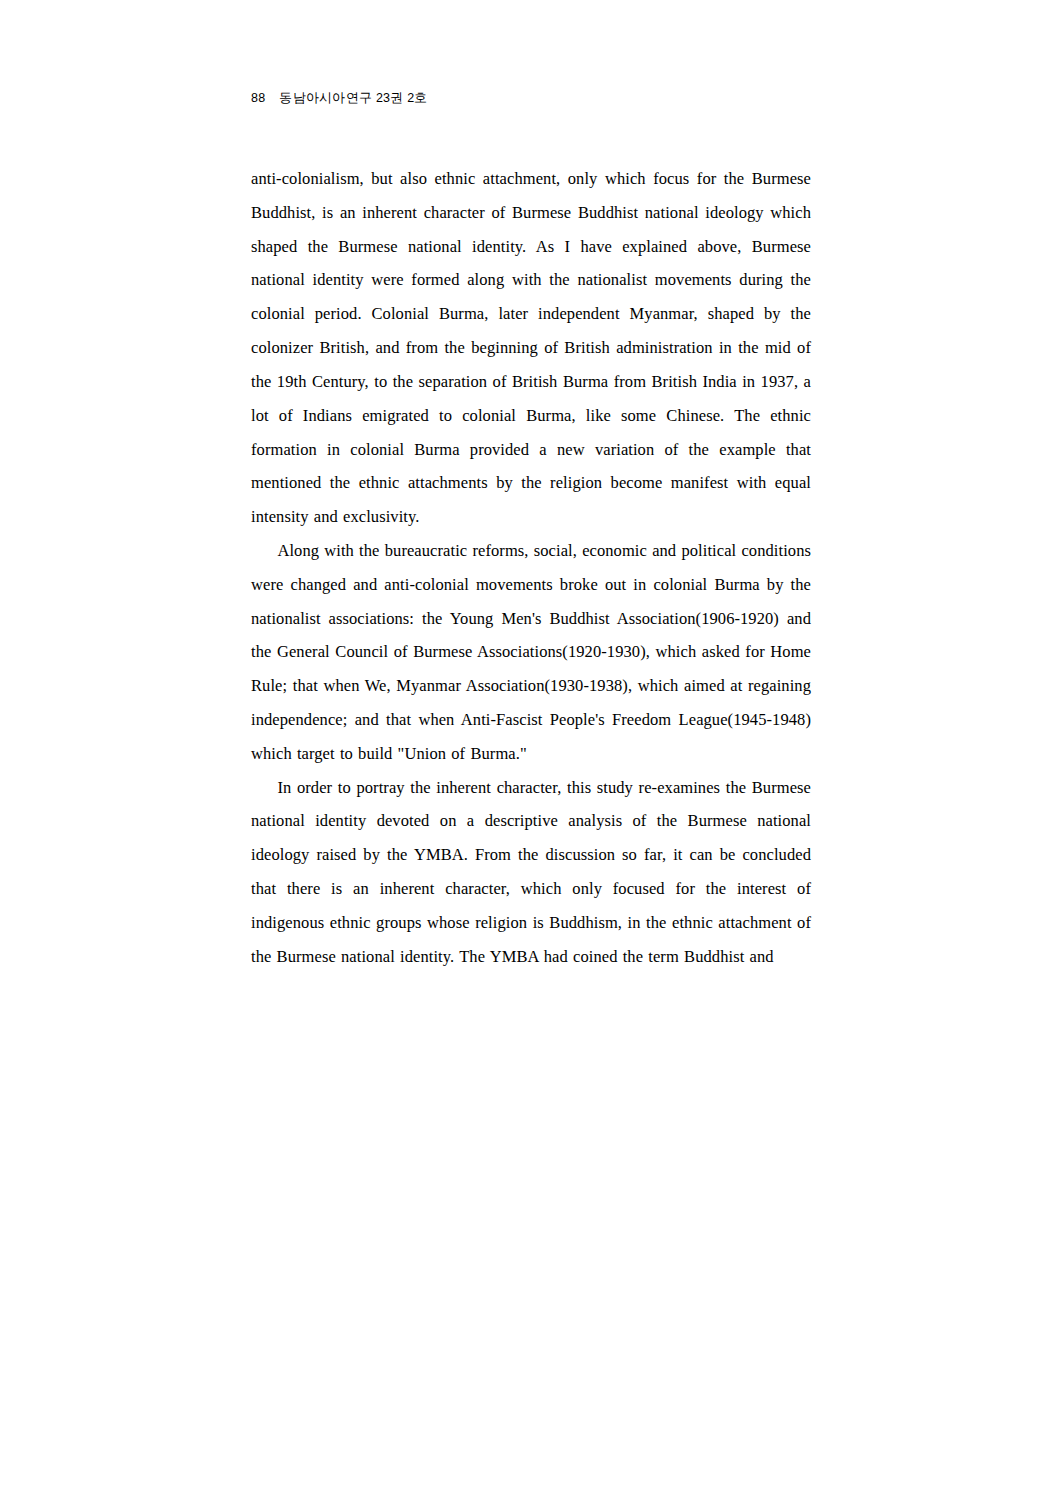88동남아시아연구 23권 2호
anti-colonialism, but also ethnic attachment, only which focus for the Burmese Buddhist, is an inherent character of Burmese Buddhist national ideology which shaped the Burmese national identity. As I have explained above, Burmese national identity were formed along with the nationalist movements during the colonial period. Colonial Burma, later independent Myanmar, shaped by the colonizer British, and from the beginning of British administration in the mid of the 19th Century, to the separation of British Burma from British India in 1937, a lot of Indians emigrated to colonial Burma, like some Chinese. The ethnic formation in colonial Burma provided a new variation of the example that mentioned the ethnic attachments by the religion become manifest with equal intensity and exclusivity.
Along with the bureaucratic reforms, social, economic and political conditions were changed and anti-colonial movements broke out in colonial Burma by the nationalist associations: the Young Men's Buddhist Association(1906-1920) and the General Council of Burmese Associations(1920-1930), which asked for Home Rule; that when We, Myanmar Association(1930-1938), which aimed at regaining independence; and that when Anti-Fascist People's Freedom League(1945-1948) which target to build "Union of Burma."
In order to portray the inherent character, this study re-examines the Burmese national identity devoted on a descriptive analysis of the Burmese national ideology raised by the YMBA. From the discussion so far, it can be concluded that there is an inherent character, which only focused for the interest of indigenous ethnic groups whose religion is Buddhism, in the ethnic attachment of the Burmese national identity. The YMBA had coined the term Buddhist and